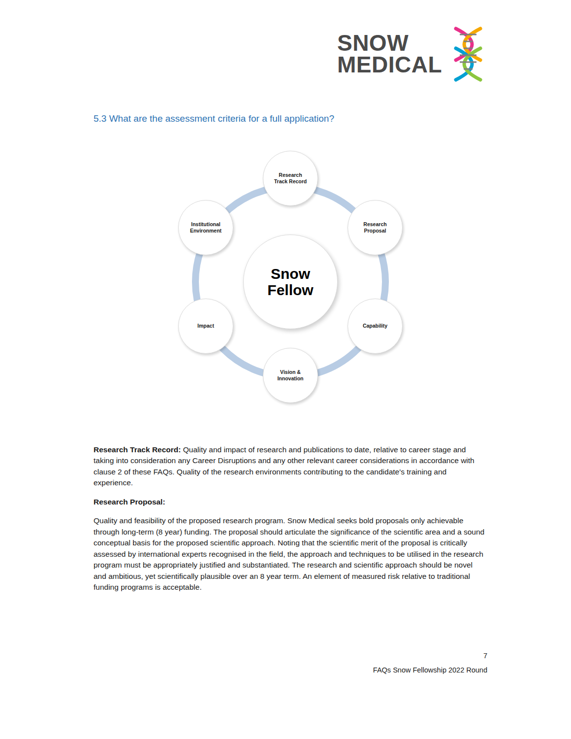SNOW MEDICAL
5.3 What are the assessment criteria for a full application?
Research
Track Record
Research
Proposal
Capability
Vision &
Innovation
Impact
Institutional
Environment
Snow
Fellow
Research Track Record: Quality and impact of research and publications to date, relative to career stage and taking into consideration any Career Disruptions and any other relevant career considerations in accordance with clause 2 of these FAQs. Quality of the research environments contributing to the candidate's training and experience.
Research Proposal:
Quality and feasibility of the proposed research program. Snow Medical seeks bold proposals only achievable through long-term (8 year) funding. The proposal should articulate the significance of the scientific area and a sound conceptual basis for the proposed scientific approach. Noting that the scientific merit of the proposal is critically assessed by international experts recognised in the field, the approach and techniques to be utilised in the research program must be appropriately justified and substantiated. The research and scientific approach should be novel and ambitious, yet scientifically plausible over an 8 year term. An element of measured risk relative to traditional funding programs is acceptable.
7
FAQs Snow Fellowship 2022 Round